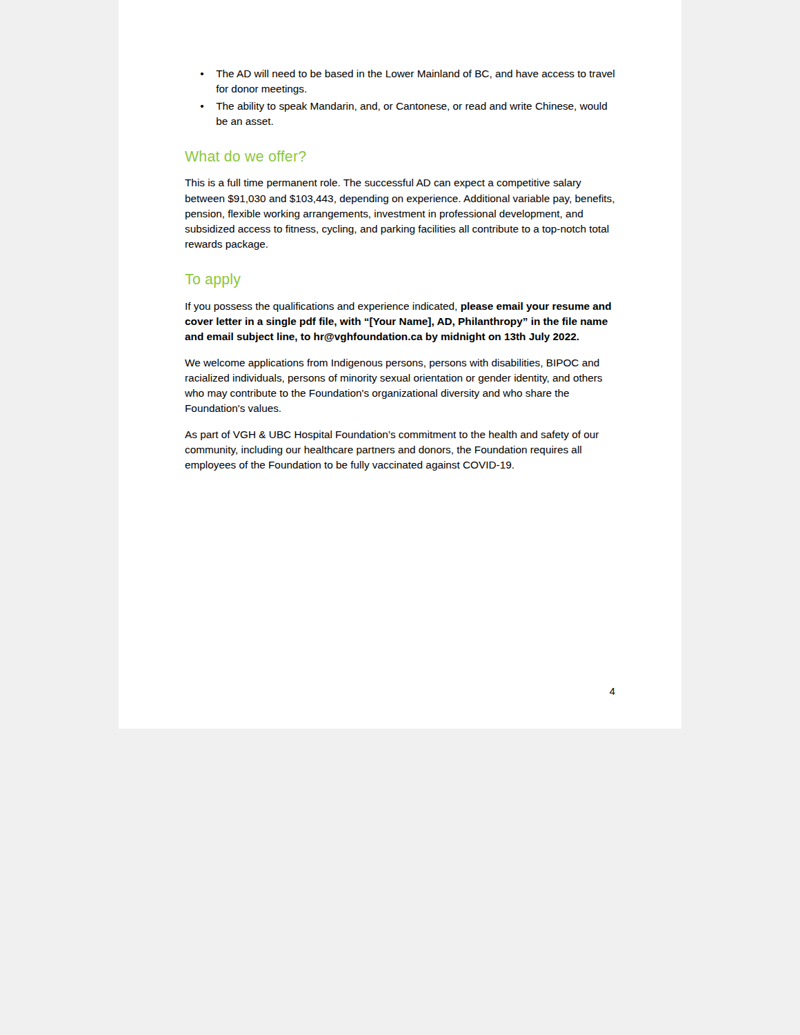The AD will need to be based in the Lower Mainland of BC, and have access to travel for donor meetings.
The ability to speak Mandarin, and, or Cantonese, or read and write Chinese, would be an asset.
What do we offer?
This is a full time permanent role. The successful AD can expect a competitive salary between $91,030 and $103,443, depending on experience. Additional variable pay, benefits, pension, flexible working arrangements, investment in professional development, and subsidized access to fitness, cycling, and parking facilities all contribute to a top-notch total rewards package.
To apply
If you possess the qualifications and experience indicated, please email your resume and cover letter in a single pdf file, with “[Your Name], AD, Philanthropy” in the file name and email subject line, to hr@vghfoundation.ca by midnight on 13th July 2022.
We welcome applications from Indigenous persons, persons with disabilities, BIPOC and racialized individuals, persons of minority sexual orientation or gender identity, and others who may contribute to the Foundation's organizational diversity and who share the Foundation's values.
As part of VGH & UBC Hospital Foundation’s commitment to the health and safety of our community, including our healthcare partners and donors, the Foundation requires all employees of the Foundation to be fully vaccinated against COVID-19.
4